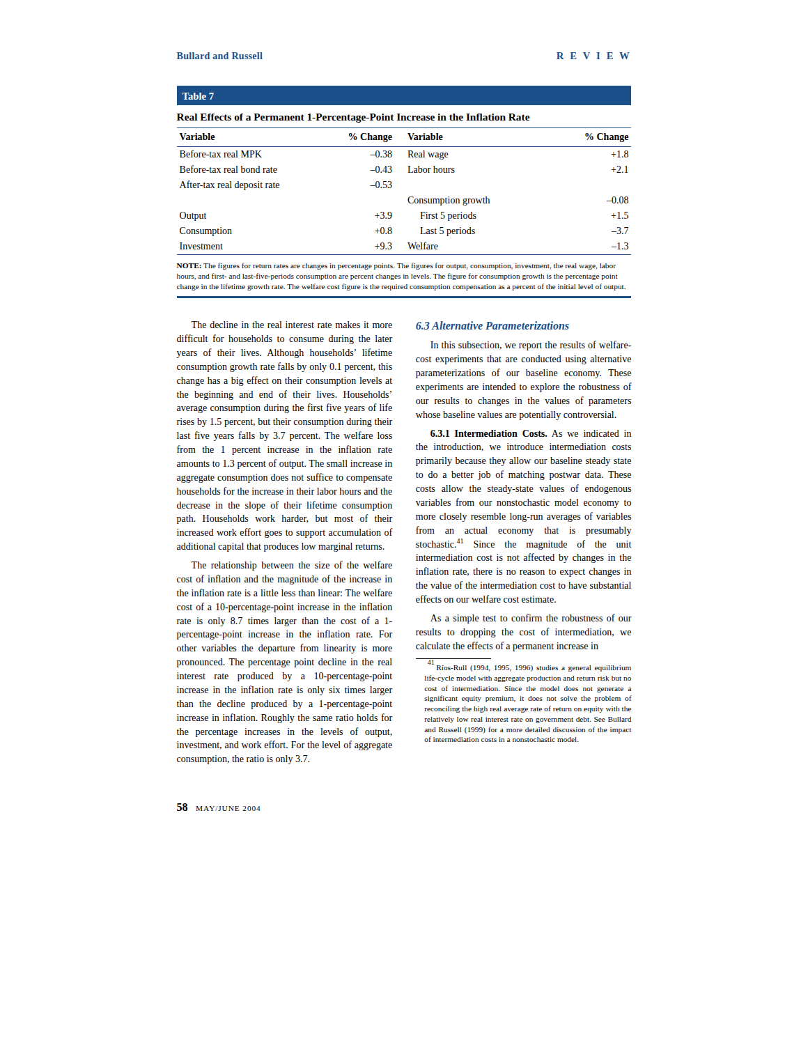Bullard and Russell
R E V I E W
Table 7
Real Effects of a Permanent 1-Percentage-Point Increase in the Inflation Rate
| Variable | % Change | Variable | % Change |
| --- | --- | --- | --- |
| Before-tax real MPK | –0.38 | Real wage | +1.8 |
| Before-tax real bond rate | –0.43 | Labor hours | +2.1 |
| After-tax real deposit rate | –0.53 | | |
| | | Consumption growth | –0.08 |
| Output | +3.9 | First 5 periods | +1.5 |
| Consumption | +0.8 | Last 5 periods | –3.7 |
| Investment | +9.3 | Welfare | –1.3 |
NOTE: The figures for return rates are changes in percentage points. The figures for output, consumption, investment, the real wage, labor hours, and first- and last-five-periods consumption are percent changes in levels. The figure for consumption growth is the percentage point change in the lifetime growth rate. The welfare cost figure is the required consumption compensation as a percent of the initial level of output.
The decline in the real interest rate makes it more difficult for households to consume during the later years of their lives. Although households’ lifetime consumption growth rate falls by only 0.1 percent, this change has a big effect on their consumption levels at the beginning and end of their lives. Households’ average consumption during the first five years of life rises by 1.5 percent, but their consumption during their last five years falls by 3.7 percent. The welfare loss from the 1 percent increase in the inflation rate amounts to 1.3 percent of output. The small increase in aggregate consumption does not suffice to compensate households for the increase in their labor hours and the decrease in the slope of their lifetime consumption path. Households work harder, but most of their increased work effort goes to support accumulation of additional capital that produces low marginal returns.
The relationship between the size of the welfare cost of inflation and the magnitude of the increase in the inflation rate is a little less than linear: The welfare cost of a 10-percentage-point increase in the inflation rate is only 8.7 times larger than the cost of a 1-percentage-point increase in the inflation rate. For other variables the departure from linearity is more pronounced. The percentage point decline in the real interest rate produced by a 10-percentage-point increase in the inflation rate is only six times larger than the decline produced by a 1-percentage-point increase in inflation. Roughly the same ratio holds for the percentage increases in the levels of output, investment, and work effort. For the level of aggregate consumption, the ratio is only 3.7.
6.3 Alternative Parameterizations
In this subsection, we report the results of welfare-cost experiments that are conducted using alternative parameterizations of our baseline economy. These experiments are intended to explore the robustness of our results to changes in the values of parameters whose baseline values are potentially controversial.
6.3.1 Intermediation Costs. As we indicated in the introduction, we introduce intermediation costs primarily because they allow our baseline steady state to do a better job of matching postwar data. These costs allow the steady-state values of endogenous variables from our nonstochastic model economy to more closely resemble long-run averages of variables from an actual economy that is presumably stochastic.41 Since the magnitude of the unit intermediation cost is not affected by changes in the inflation rate, there is no reason to expect changes in the value of the intermediation cost to have substantial effects on our welfare cost estimate.
As a simple test to confirm the robustness of our results to dropping the cost of intermediation, we calculate the effects of a permanent increase in
41 Ríos-Rull (1994, 1995, 1996) studies a general equilibrium life-cycle model with aggregate production and return risk but no cost of intermediation. Since the model does not generate a significant equity premium, it does not solve the problem of reconciling the high real average rate of return on equity with the relatively low real interest rate on government debt. See Bullard and Russell (1999) for a more detailed discussion of the impact of intermediation costs in a nonstochastic model.
58 MAY/JUNE 2004